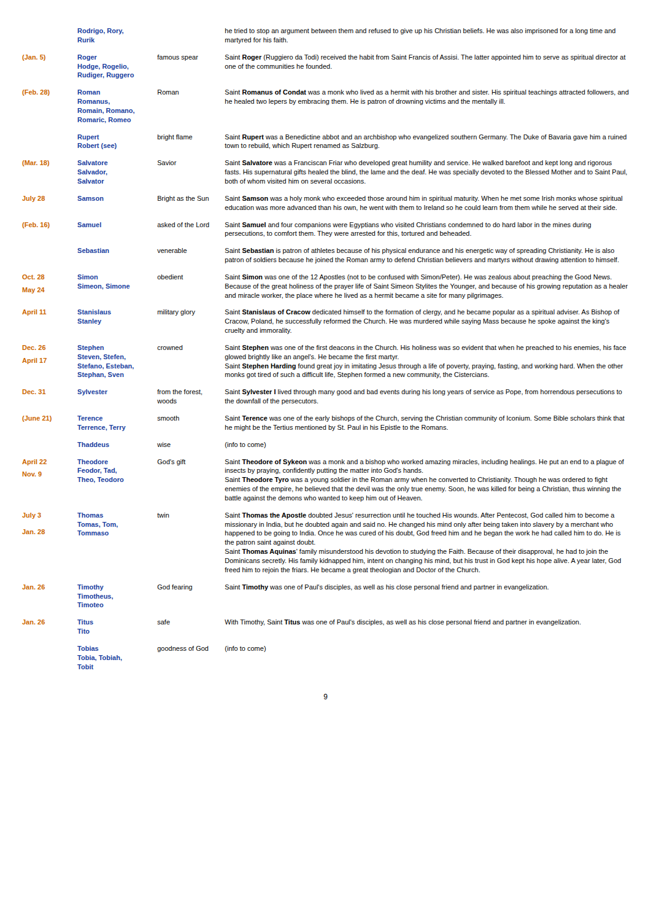| | Rodrigo, Rory, Rurik | | he tried to stop an argument between them and refused to give up his Christian beliefs. He was also imprisoned for a long time and martyred for his faith. |
| (Jan. 5) | Roger Hodge, Rogelio, Rudiger, Ruggero | famous spear | Saint Roger (Ruggiero da Todi) received the habit from Saint Francis of Assisi. The latter appointed him to serve as spiritual director at one of the communities he founded. |
| (Feb. 28) | Roman Romanus, Romain, Romano, Romaric, Romeo | Roman | Saint Romanus of Condat was a monk who lived as a hermit with his brother and sister. His spiritual teachings attracted followers, and he healed two lepers by embracing them. He is patron of drowning victims and the mentally ill. |
| | Rupert Robert (see) | bright flame | Saint Rupert was a Benedictine abbot and an archbishop who evangelized southern Germany. The Duke of Bavaria gave him a ruined town to rebuild, which Rupert renamed as Salzburg. |
| (Mar. 18) | Salvatore Salvador, Salvator | Savior | Saint Salvatore was a Franciscan Friar who developed great humility and service. He walked barefoot and kept long and rigorous fasts. His supernatural gifts healed the blind, the lame and the deaf. He was specially devoted to the Blessed Mother and to Saint Paul, both of whom visited him on several occasions. |
| July 28 | Samson | Bright as the Sun | Saint Samson was a holy monk who exceeded those around him in spiritual maturity. When he met some Irish monks whose spiritual education was more advanced than his own, he went with them to Ireland so he could learn from them while he served at their side. |
| (Feb. 16) | Samuel | asked of the Lord | Saint Samuel and four companions were Egyptians who visited Christians condemned to do hard labor in the mines during persecutions, to comfort them. They were arrested for this, tortured and beheaded. |
| | Sebastian | venerable | Saint Sebastian is patron of athletes because of his physical endurance and his energetic way of spreading Christianity. He is also patron of soldiers because he joined the Roman army to defend Christian believers and martyrs without drawing attention to himself. |
| Oct. 28 May 24 | Simon Simeon, Simone | obedient | Saint Simon was one of the 12 Apostles (not to be confused with Simon/Peter). He was zealous about preaching the Good News. Because of the great holiness of the prayer life of Saint Simeon Stylites the Younger, and because of his growing reputation as a healer and miracle worker, the place where he lived as a hermit became a site for many pilgrimages. |
| April 11 | Stanislaus Stanley | military glory | Saint Stanislaus of Cracow dedicated himself to the formation of clergy, and he became popular as a spiritual adviser. As Bishop of Cracow, Poland, he successfully reformed the Church. He was murdered while saying Mass because he spoke against the king's cruelty and immorality. |
| Dec. 26 April 17 | Stephen Steven, Stefen, Stefano, Esteban, Stephan, Sven | crowned | Saint Stephen was one of the first deacons in the Church. His holiness was so evident that when he preached to his enemies, his face glowed brightly like an angel's. He became the first martyr. Saint Stephen Harding found great joy in imitating Jesus through a life of poverty, praying, fasting, and working hard. When the other monks got tired of such a difficult life, Stephen formed a new community, the Cistercians. |
| Dec. 31 | Sylvester | from the forest, woods | Saint Sylvester I lived through many good and bad events during his long years of service as Pope, from horrendous persecutions to the downfall of the persecutors. |
| (June 21) | Terence Terrence, Terry | smooth | Saint Terence was one of the early bishops of the Church, serving the Christian community of Iconium. Some Bible scholars think that he might be the Tertius mentioned by St. Paul in his Epistle to the Romans. |
| | Thaddeus | wise | (info to come) |
| April 22 Nov. 9 | Theodore Feodor, Tad, Theo, Teodoro | God's gift | Saint Theodore of Sykeon was a monk and a bishop who worked amazing miracles, including healings. He put an end to a plague of insects by praying, confidently putting the matter into God's hands. Saint Theodore Tyro was a young soldier in the Roman army when he converted to Christianity. Though he was ordered to fight enemies of the empire, he believed that the devil was the only true enemy. Soon, he was killed for being a Christian, thus winning the battle against the demons who wanted to keep him out of Heaven. |
| July 3 Jan. 28 | Thomas Tomas, Tom, Tommaso | twin | Saint Thomas the Apostle doubted Jesus' resurrection until he touched His wounds. After Pentecost, God called him to become a missionary in India, but he doubted again and said no. He changed his mind only after being taken into slavery by a merchant who happened to be going to India. Once he was cured of his doubt, God freed him and he began the work he had called him to do. He is the patron saint against doubt. Saint Thomas Aquinas ' family misunderstood his devotion to studying the Faith. Because of their disapproval, he had to join the Dominicans secretly. His family kidnapped him, intent on changing his mind, but his trust in God kept his hope alive. A year later, God freed him to rejoin the friars. He became a great theologian and Doctor of the Church. |
| Jan. 26 | Timothy Timotheus, Timoteo | God fearing | Saint Timothy was one of Paul's disciples, as well as his close personal friend and partner in evangelization. |
| Jan. 26 | Titus Tito | safe | With Timothy, Saint Titus was one of Paul's disciples, as well as his close personal friend and partner in evangelization. |
| | Tobias Tobia, Tobiah, Tobit | goodness of God | (info to come) |
9